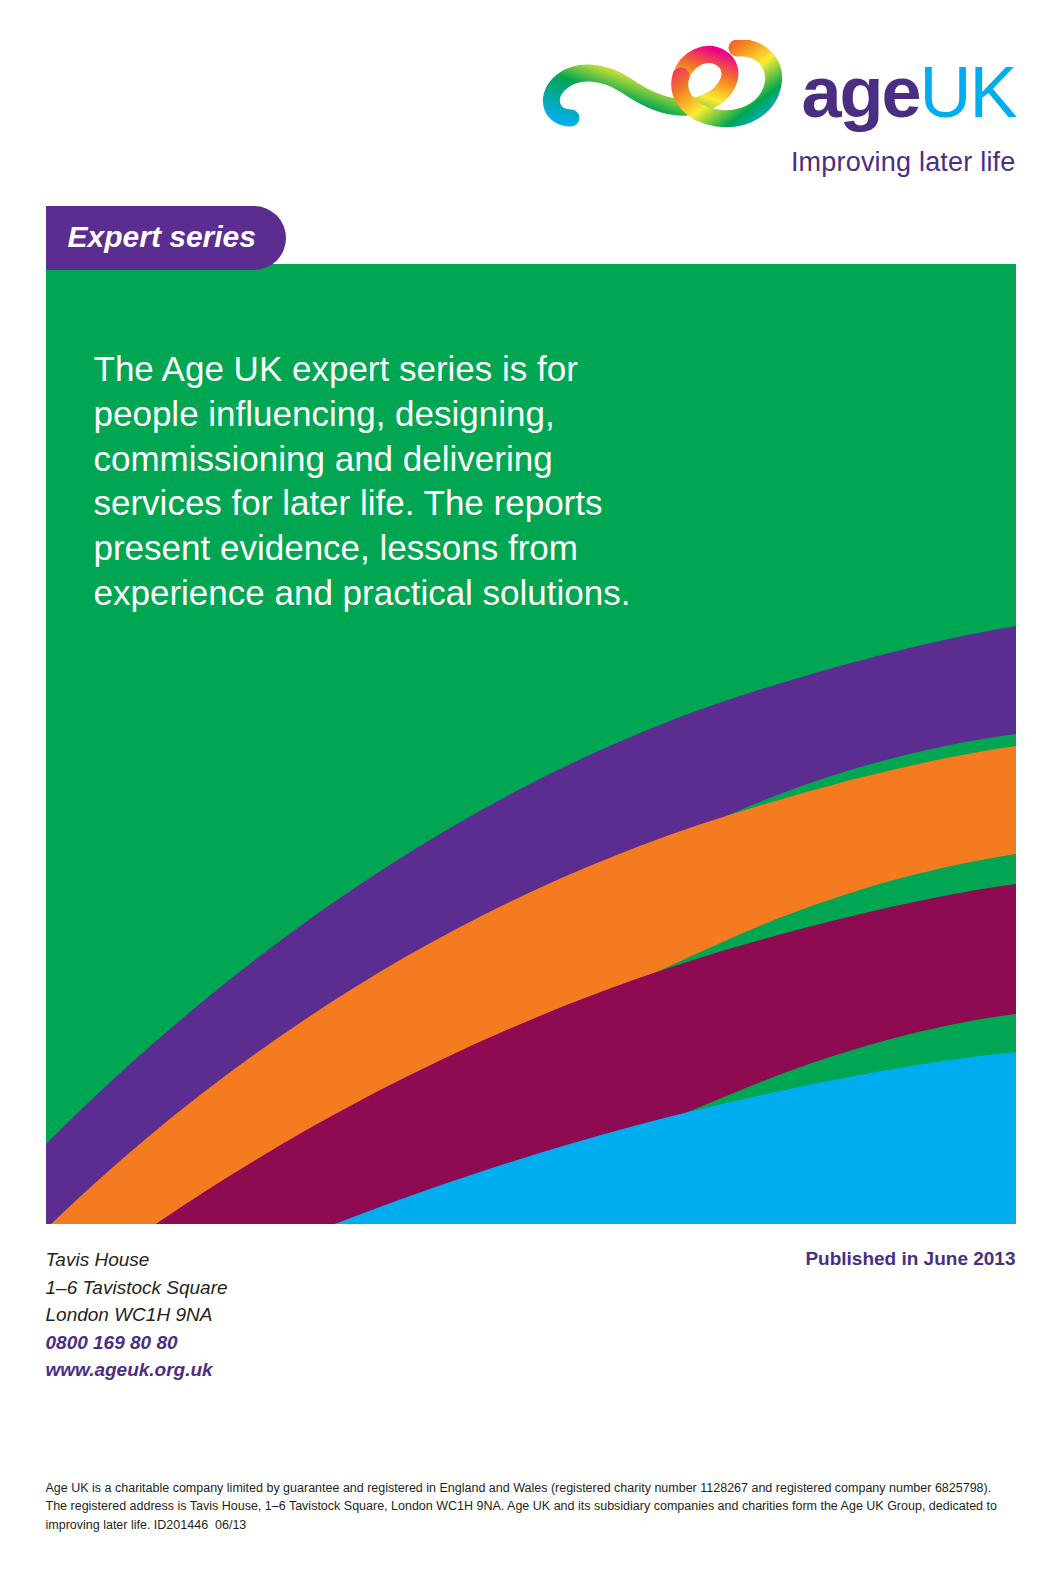ageUK
Improving later life
Expert series
The Age UK expert series is for people influencing, designing, commissioning and delivering services for later life. The reports present evidence, lessons from experience and practical solutions.
Tavis House
1–6 Tavistock Square
London WC1H 9NA
0800 169 80 80
www.ageuk.org.uk
Published in June 2013
Age UK is a charitable company limited by guarantee and registered in England and Wales (registered charity number 1128267 and registered company number 6825798). The registered address is Tavis House, 1–6 Tavistock Square, London WC1H 9NA. Age UK and its subsidiary companies and charities form the Age UK Group, dedicated to improving later life. ID201446 06/13